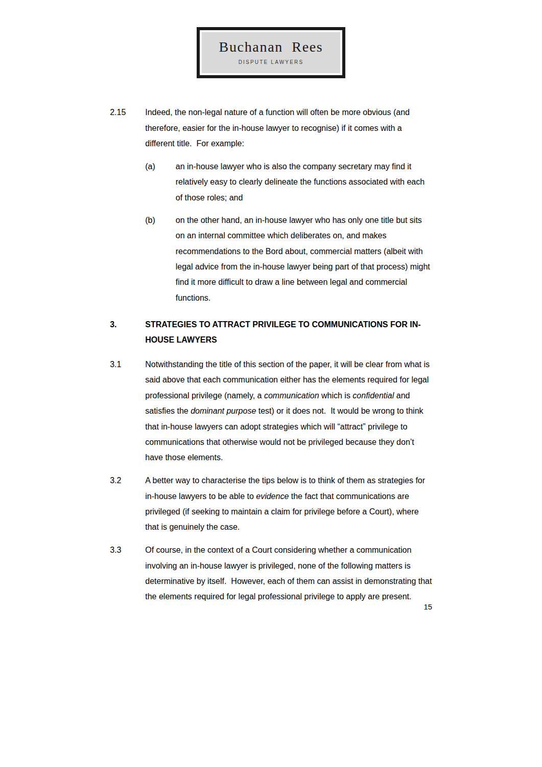Buchanan Rees
Dispute Lawyers
2.15
Indeed, the non-legal nature of a function will often be more obvious (and therefore, easier for the in-house lawyer to recognise) if it comes with a different title. For example:
(a)
an in-house lawyer who is also the company secretary may find it relatively easy to clearly delineate the functions associated with each of those roles; and
(b)
on the other hand, an in-house lawyer who has only one title but sits on an internal committee which deliberates on, and makes recommendations to the Bord about, commercial matters (albeit with legal advice from the in-house lawyer being part of that process) might find it more difficult to draw a line between legal and commercial functions.
3.
Strategies to attract privilege to communications for in-house lawyers
3.1
Notwithstanding the title of this section of the paper, it will be clear from what is said above that each communication either has the elements required for legal professional privilege (namely, a communication which is confidential and satisfies the dominant purpose test) or it does not. It would be wrong to think that in-house lawyers can adopt strategies which will “attract” privilege to communications that otherwise would not be privileged because they don’t have those elements.
3.2
A better way to characterise the tips below is to think of them as strategies for in-house lawyers to be able to evidence the fact that communications are privileged (if seeking to maintain a claim for privilege before a Court), where that is genuinely the case.
3.3
Of course, in the context of a Court considering whether a communication involving an in-house lawyer is privileged, none of the following matters is determinative by itself. However, each of them can assist in demonstrating that the elements required for legal professional privilege to apply are present.
15